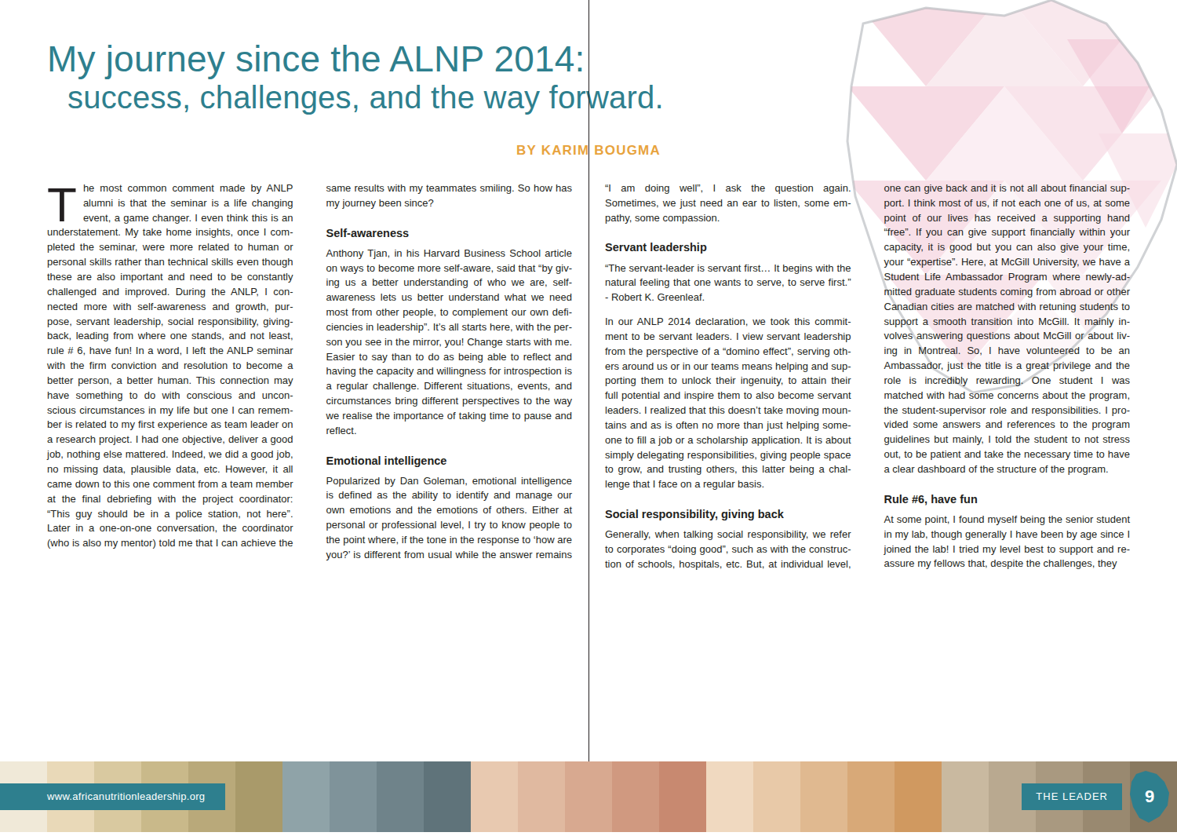My journey since the ALNP 2014: success, challenges, and the way forward.
BY KARIM BOUGMA
The most common comment made by ANLP alumni is that the seminar is a life changing event, a game changer. I even think this is an understatement. My take home insights, once I completed the seminar, were more related to human or personal skills rather than technical skills even though these are also important and need to be constantly challenged and improved. During the ANLP, I connected more with self-awareness and growth, purpose, servant leadership, social responsibility, giving-back, leading from where one stands, and not least, rule # 6, have fun! In a word, I left the ANLP seminar with the firm conviction and resolution to become a better person, a better human. This connection may have something to do with conscious and unconscious circumstances in my life but one I can remember is related to my first experience as team leader on a research project. I had one objective, deliver a good job, nothing else mattered. Indeed, we did a good job, no missing data, plausible data, etc. However, it all came down to this one comment from a team member at the final debriefing with the project coordinator: “This guy should be in a police station, not here”. Later in a one-on-one conversation, the coordinator (who is also my mentor) told me that I can achieve the same results with my teammates smiling. So how has my journey been since?
Self-awareness
Anthony Tjan, in his Harvard Business School article on ways to become more self-aware, said that “by giving us a better understanding of who we are, self-awareness lets us better understand what we need most from other people, to complement our own deficiencies in leadership”. It’s all starts here, with the person you see in the mirror, you! Change starts with me. Easier to say than to do as being able to reflect and having the capacity and willingness for introspection is a regular challenge. Different situations, events, and circumstances bring different perspectives to the way we realise the importance of taking time to pause and reflect.
Emotional intelligence
Popularized by Dan Goleman, emotional intelligence is defined as the ability to identify and manage our own emotions and the emotions of others. Either at personal or professional level, I try to know people to the point where, if the tone in the response to ‘how are you?’ is different from usual while the answer remains “I am doing well”, I ask the question again. Sometimes, we just need an ear to listen, some empathy, some compassion.
Servant leadership
“The servant-leader is servant first… It begins with the natural feeling that one wants to serve, to serve first.” - Robert K. Greenleaf.
In our ANLP 2014 declaration, we took this commitment to be servant leaders. I view servant leadership from the perspective of a “domino effect”, serving others around us or in our teams means helping and supporting them to unlock their ingenuity, to attain their full potential and inspire them to also become servant leaders. I realized that this doesn’t take moving mountains and as is often no more than just helping someone to fill a job or a scholarship application. It is about simply delegating responsibilities, giving people space to grow, and trusting others, this latter being a challenge that I face on a regular basis.
Social responsibility, giving back
Generally, when talking social responsibility, we refer to corporates “doing good”, such as with the construction of schools, hospitals, etc. But, at individual level, one can give back and it is not all about financial support. I think most of us, if not each one of us, at some point of our lives has received a supporting hand “free”. If you can give support financially within your capacity, it is good but you can also give your time, your “expertise”. Here, at McGill University, we have a Student Life Ambassador Program where newly-admitted graduate students coming from abroad or other Canadian cities are matched with retuning students to support a smooth transition into McGill. It mainly involves answering questions about McGill or about living in Montreal. So, I have volunteered to be an Ambassador, just the title is a great privilege and the role is incredibly rewarding. One student I was matched with had some concerns about the program, the student-supervisor role and responsibilities. I provided some answers and references to the program guidelines but mainly, I told the student to not stress out, to be patient and take the necessary time to have a clear dashboard of the structure of the program.
Rule #6, have fun
At some point, I found myself being the senior student in my lab, though generally I have been by age since I joined the lab! I tried my level best to support and reassure my fellows that, despite the challenges, they
www.africanutritionleadership.org
THE LEADER
9